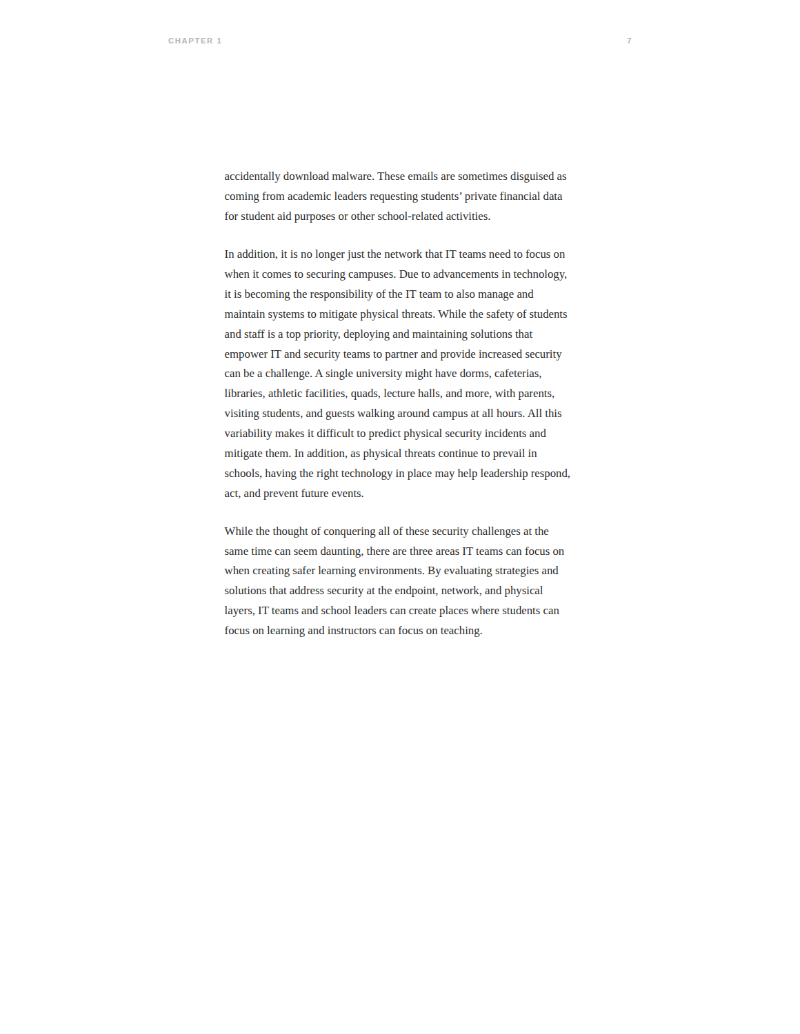Chapter 1 7
accidentally download malware. These emails are sometimes disguised as coming from academic leaders requesting students’ private financial data for student aid purposes or other school-related activities.
In addition, it is no longer just the network that IT teams need to focus on when it comes to securing campuses. Due to advancements in technology, it is becoming the responsibility of the IT team to also manage and maintain systems to mitigate physical threats. While the safety of students and staff is a top priority, deploying and maintaining solutions that empower IT and security teams to partner and provide increased security can be a challenge. A single university might have dorms, cafeterias, libraries, athletic facilities, quads, lecture halls, and more, with parents, visiting students, and guests walking around campus at all hours. All this variability makes it difficult to predict physical security incidents and mitigate them. In addition, as physical threats continue to prevail in schools, having the right technology in place may help leadership respond, act, and prevent future events.
While the thought of conquering all of these security challenges at the same time can seem daunting, there are three areas IT teams can focus on when creating safer learning environments. By evaluating strategies and solutions that address security at the endpoint, network, and physical layers, IT teams and school leaders can create places where students can focus on learning and instructors can focus on teaching.